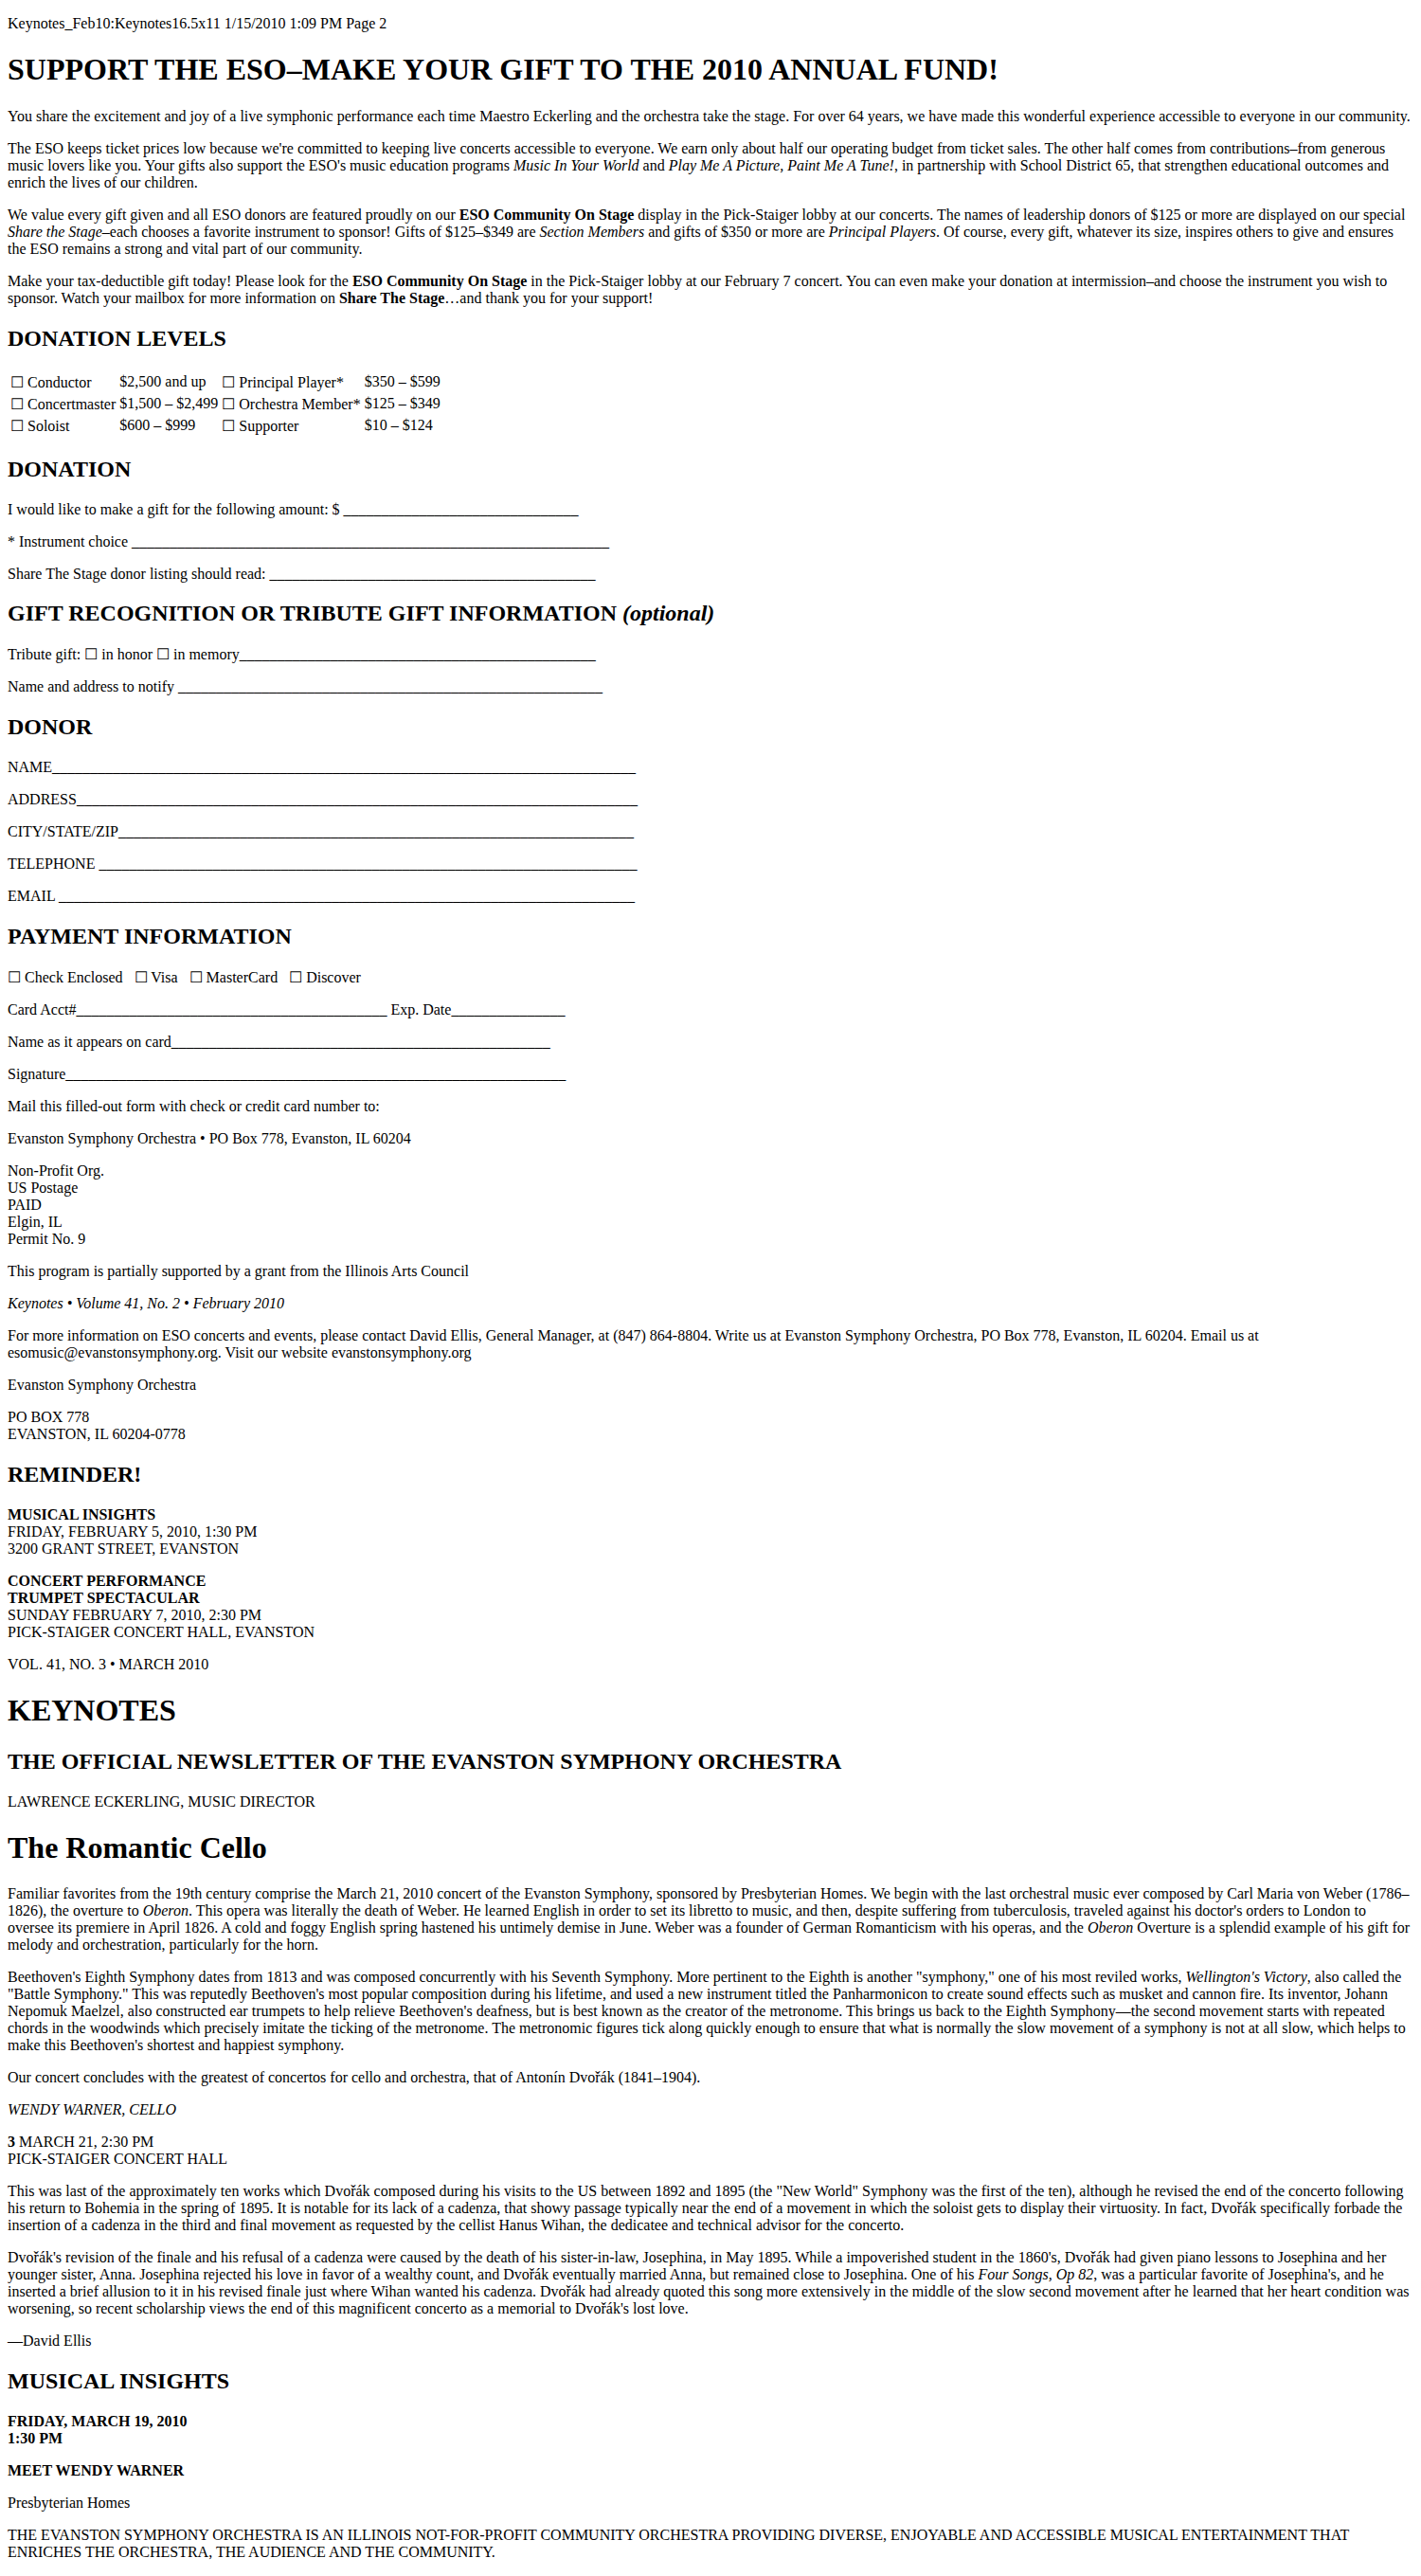Keynotes_Feb10:Keynotes16.5x11 1/15/2010 1:09 PM Page 2
SUPPORT THE ESO–MAKE YOUR GIFT TO THE 2010 ANNUAL FUND!
You share the excitement and joy of a live symphonic performance each time Maestro Eckerling and the orchestra take the stage. For over 64 years, we have made this wonderful experience accessible to everyone in our community.
The ESO keeps ticket prices low because we're committed to keeping live concerts accessible to everyone. We earn only about half our operating budget from ticket sales. The other half comes from contributions–from generous music lovers like you. Your gifts also support the ESO's music education programs Music In Your World and Play Me A Picture, Paint Me A Tune!, in partnership with School District 65, that strengthen educational outcomes and enrich the lives of our children.
We value every gift given and all ESO donors are featured proudly on our ESO Community On Stage display in the Pick-Staiger lobby at our concerts. The names of leadership donors of $125 or more are displayed on our special Share the Stage–each chooses a favorite instrument to sponsor! Gifts of $125–$349 are Section Members and gifts of $350 or more are Principal Players. Of course, every gift, whatever its size, inspires others to give and ensures the ESO remains a strong and vital part of our community.
Make your tax-deductible gift today! Please look for the ESO Community On Stage in the Pick-Staiger lobby at our February 7 concert. You can even make your donation at intermission–and choose the instrument you wish to sponsor. Watch your mailbox for more information on Share The Stage…and thank you for your support!
DONATION LEVELS
| ☐ Conductor | $2,500 and up | ☐ Principal Player* | $350 – $599 |
| ☐ Concertmaster | $1,500 – $2,499 | ☐ Orchestra Member* | $125 – $349 |
| ☐ Soloist | $600 – $999 | ☐ Supporter | $10 – $124 |
DONATION
I would like to make a gift for the following amount: $ _______________________________
* Instrument choice _______________________________________________________________
Share The Stage donor listing should read: ___________________________________________
GIFT RECOGNITION OR TRIBUTE GIFT INFORMATION (optional)
Tribute gift: ☐ in honor ☐ in memory_______________________________________________
Name and address to notify ________________________________________________________
DONOR
NAME_____________________________________________________________________________
ADDRESS__________________________________________________________________________
CITY/STATE/ZIP____________________________________________________________________
TELEPHONE _______________________________________________________________________
EMAIL ____________________________________________________________________________
PAYMENT INFORMATION
☐ Check Enclosed ☐ Visa ☐ MasterCard ☐ Discover
Card Acct#_________________________________________ Exp. Date_______________
Name as it appears on card__________________________________________________
Signature__________________________________________________________________
Mail this filled-out form with check or credit card number to:
Evanston Symphony Orchestra • PO Box 778, Evanston, IL 60204
Non-Profit Org.
US Postage
PAID
Elgin, IL
Permit No. 9
This program is partially supported by a grant from the Illinois Arts Council
Keynotes • Volume 41, No. 2 • February 2010
For more information on ESO concerts and events, please contact David Ellis, General Manager, at (847) 864-8804. Write us at Evanston Symphony Orchestra, PO Box 778, Evanston, IL 60204. Email us at esomusic@evanstonsymphony.org. Visit our website evanstonsymphony.org
Evanston Symphony Orchestra
PO BOX 778
EVANSTON, IL 60204-0778
REMINDER!
MUSICAL INSIGHTS
FRIDAY, FEBRUARY 5, 2010, 1:30 PM
3200 GRANT STREET, EVANSTON
CONCERT PERFORMANCE
TRUMPET SPECTACULAR
SUNDAY FEBRUARY 7, 2010, 2:30 PM
PICK-STAIGER CONCERT HALL, EVANSTON
VOL. 41, NO. 3 • MARCH 2010
KEYNOTES
THE OFFICIAL NEWSLETTER OF THE EVANSTON SYMPHONY ORCHESTRA
LAWRENCE ECKERLING, MUSIC DIRECTOR
The Romantic Cello
Familiar favorites from the 19th century comprise the March 21, 2010 concert of the Evanston Symphony, sponsored by Presbyterian Homes. We begin with the last orchestral music ever composed by Carl Maria von Weber (1786–1826), the overture to Oberon. This opera was literally the death of Weber. He learned English in order to set its libretto to music, and then, despite suffering from tuberculosis, traveled against his doctor's orders to London to oversee its premiere in April 1826. A cold and foggy English spring hastened his untimely demise in June. Weber was a founder of German Romanticism with his operas, and the Oberon Overture is a splendid example of his gift for melody and orchestration, particularly for the horn.
Beethoven's Eighth Symphony dates from 1813 and was composed concurrently with his Seventh Symphony. More pertinent to the Eighth is another "symphony," one of his most reviled works, Wellington's Victory, also called the "Battle Symphony." This was reputedly Beethoven's most popular composition during his lifetime, and used a new instrument titled the Panharmonicon to create sound effects such as musket and cannon fire. Its inventor, Johann Nepomuk Maelzel, also constructed ear trumpets to help relieve Beethoven's deafness, but is best known as the creator of the metronome. This brings us back to the Eighth Symphony—the second movement starts with repeated chords in the woodwinds which precisely imitate the ticking of the metronome. The metronomic figures tick along quickly enough to ensure that what is normally the slow movement of a symphony is not at all slow, which helps to make this Beethoven's shortest and happiest symphony.
Our concert concludes with the greatest of concertos for cello and orchestra, that of Antonín Dvořák (1841–1904).
WENDY WARNER, CELLO
3 MARCH 21, 2:30 PM
PICK-STAIGER CONCERT HALL
This was last of the approximately ten works which Dvořák composed during his visits to the US between 1892 and 1895 (the "New World" Symphony was the first of the ten), although he revised the end of the concerto following his return to Bohemia in the spring of 1895. It is notable for its lack of a cadenza, that showy passage typically near the end of a movement in which the soloist gets to display their virtuosity. In fact, Dvořák specifically forbade the insertion of a cadenza in the third and final movement as requested by the cellist Hanus Wihan, the dedicatee and technical advisor for the concerto.
Dvořák's revision of the finale and his refusal of a cadenza were caused by the death of his sister-in-law, Josephina, in May 1895. While a impoverished student in the 1860's, Dvořák had given piano lessons to Josephina and her younger sister, Anna. Josephina rejected his love in favor of a wealthy count, and Dvořák eventually married Anna, but remained close to Josephina. One of his Four Songs, Op 82, was a particular favorite of Josephina's, and he inserted a brief allusion to it in his revised finale just where Wihan wanted his cadenza. Dvořák had already quoted this song more extensively in the middle of the slow second movement after he learned that her heart condition was worsening, so recent scholarship views the end of this magnificent concerto as a memorial to Dvořák's lost love.
—David Ellis
MUSICAL INSIGHTS
FRIDAY, MARCH 19, 2010
1:30 PM
MEET WENDY WARNER
Presbyterian Homes
THE EVANSTON SYMPHONY ORCHESTRA IS AN ILLINOIS NOT-FOR-PROFIT COMMUNITY ORCHESTRA PROVIDING DIVERSE, ENJOYABLE AND ACCESSIBLE MUSICAL ENTERTAINMENT THAT ENRICHES THE ORCHESTRA, THE AUDIENCE AND THE COMMUNITY.